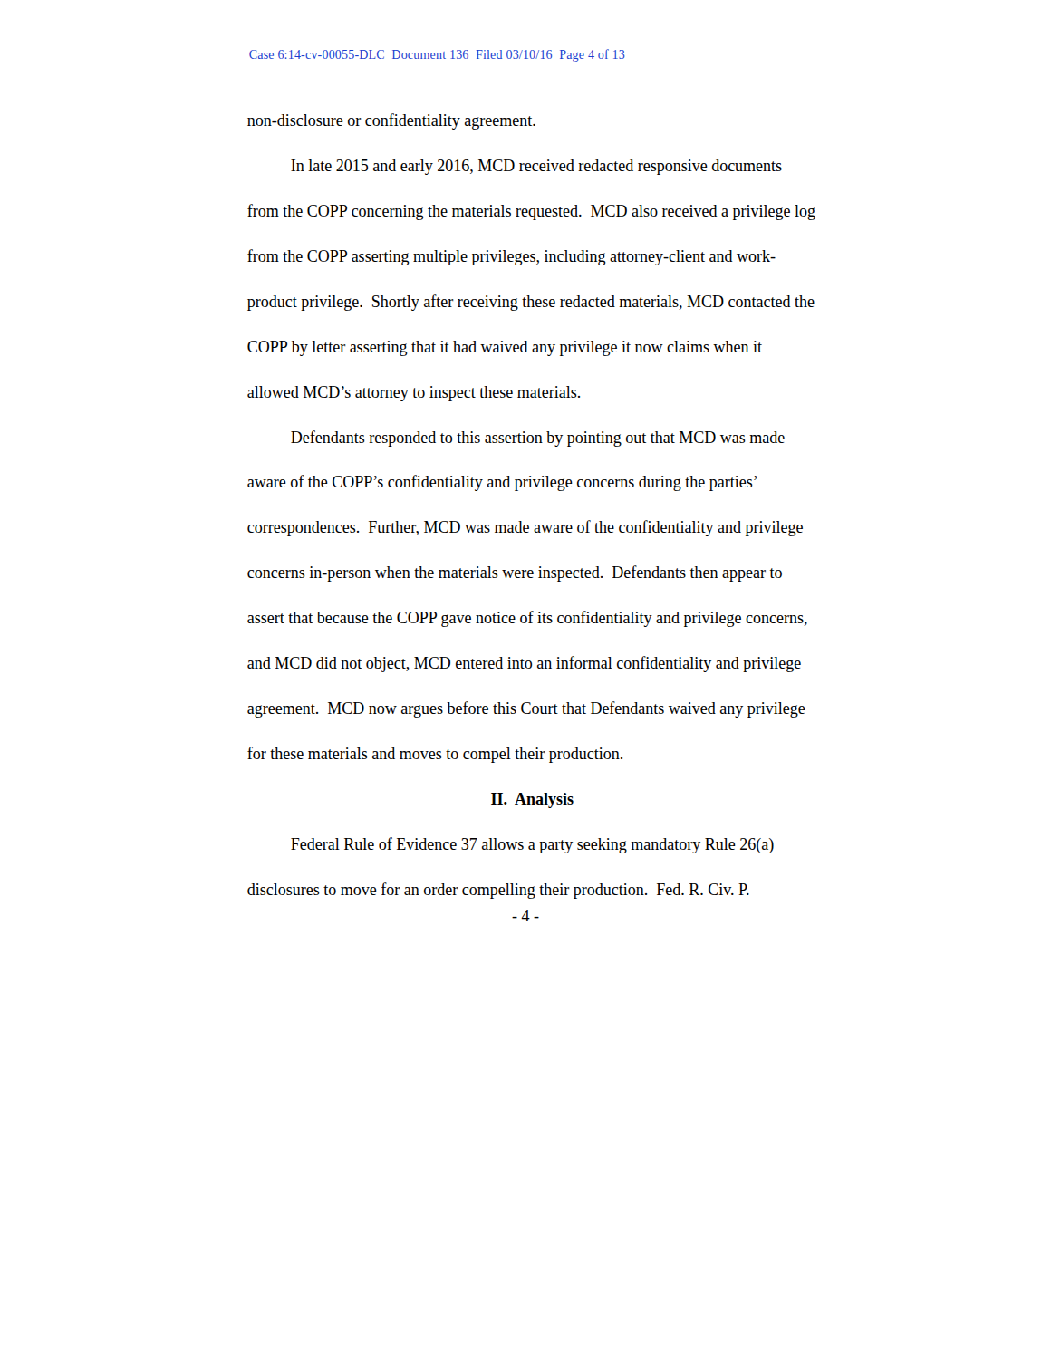Case 6:14-cv-00055-DLC Document 136 Filed 03/10/16 Page 4 of 13
non-disclosure or confidentiality agreement.
In late 2015 and early 2016, MCD received redacted responsive documents from the COPP concerning the materials requested. MCD also received a privilege log from the COPP asserting multiple privileges, including attorney-client and work-product privilege. Shortly after receiving these redacted materials, MCD contacted the COPP by letter asserting that it had waived any privilege it now claims when it allowed MCD’s attorney to inspect these materials.
Defendants responded to this assertion by pointing out that MCD was made aware of the COPP’s confidentiality and privilege concerns during the parties’ correspondences. Further, MCD was made aware of the confidentiality and privilege concerns in-person when the materials were inspected. Defendants then appear to assert that because the COPP gave notice of its confidentiality and privilege concerns, and MCD did not object, MCD entered into an informal confidentiality and privilege agreement. MCD now argues before this Court that Defendants waived any privilege for these materials and moves to compel their production.
II. Analysis
Federal Rule of Evidence 37 allows a party seeking mandatory Rule 26(a) disclosures to move for an order compelling their production. Fed. R. Civ. P.
- 4 -